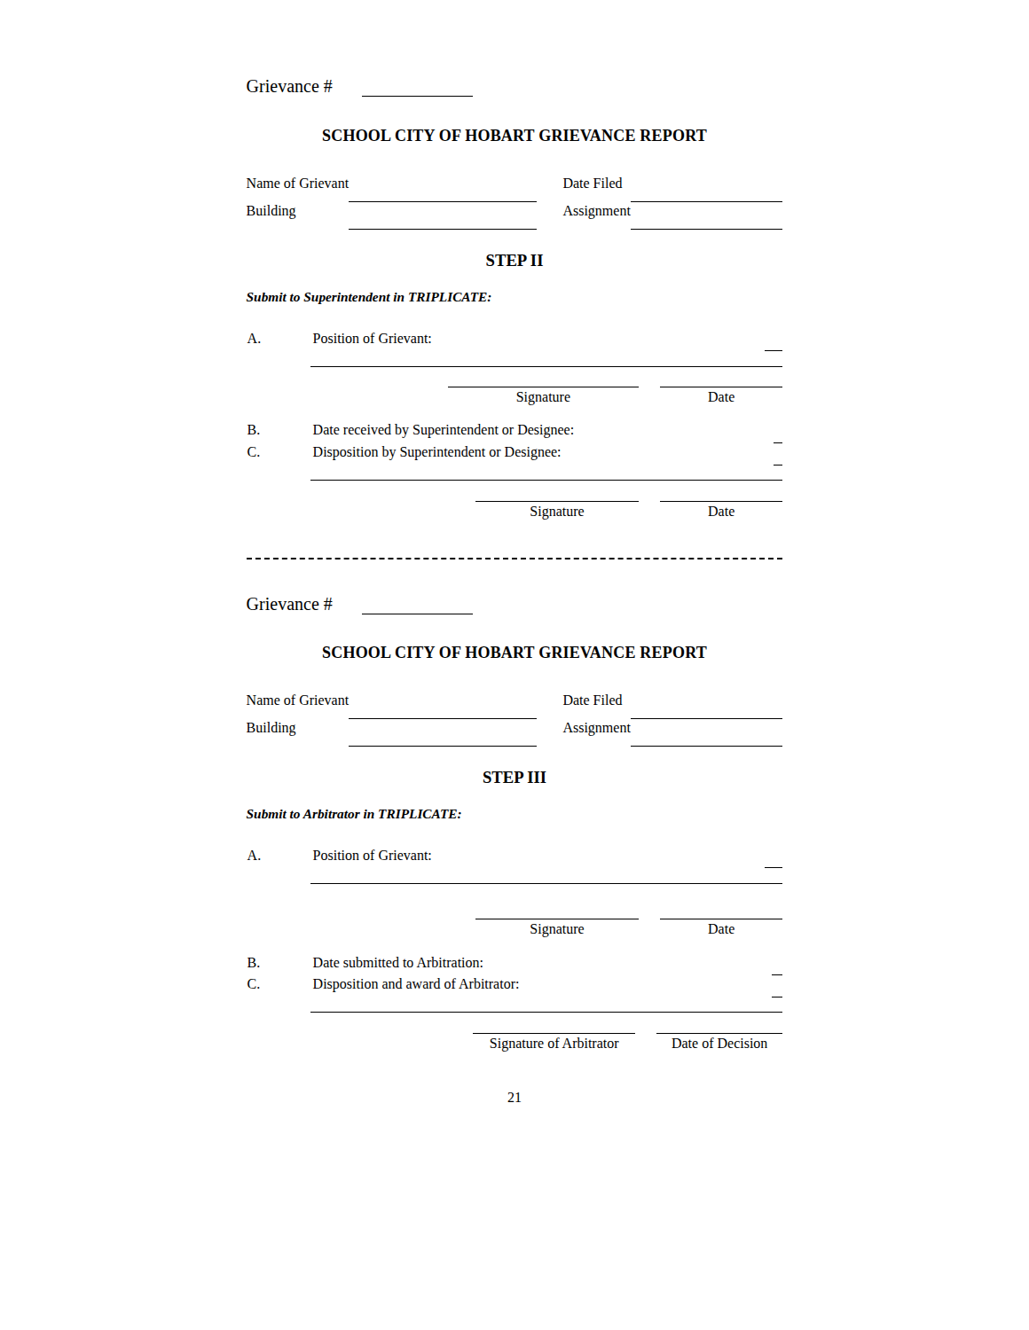Grievance #
SCHOOL CITY OF HOBART GRIEVANCE REPORT
| Name of Grievant | | | Date Filed | |
| Building | | | Assignment | |
STEP II
Submit to Superintendent in TRIPLICATE:
| A. | Position of Grievant: | |
| | Signature | | Date |
| B. | Date received by Superintendent or Designee: | |
| C. | Disposition by Superintendent or Designee: | |
| | Signature | | Date |
Grievance #
SCHOOL CITY OF HOBART GRIEVANCE REPORT
| Name of Grievant | | | Date Filed | |
| Building | | | Assignment | |
STEP III
Submit to Arbitrator in TRIPLICATE:
| A. | Position of Grievant: | |
| | Signature | | Date |
| B. | Date submitted to Arbitration: | |
| C. | Disposition and award of Arbitrator: | |
| | Signature of Arbitrator | | Date of Decision |
21